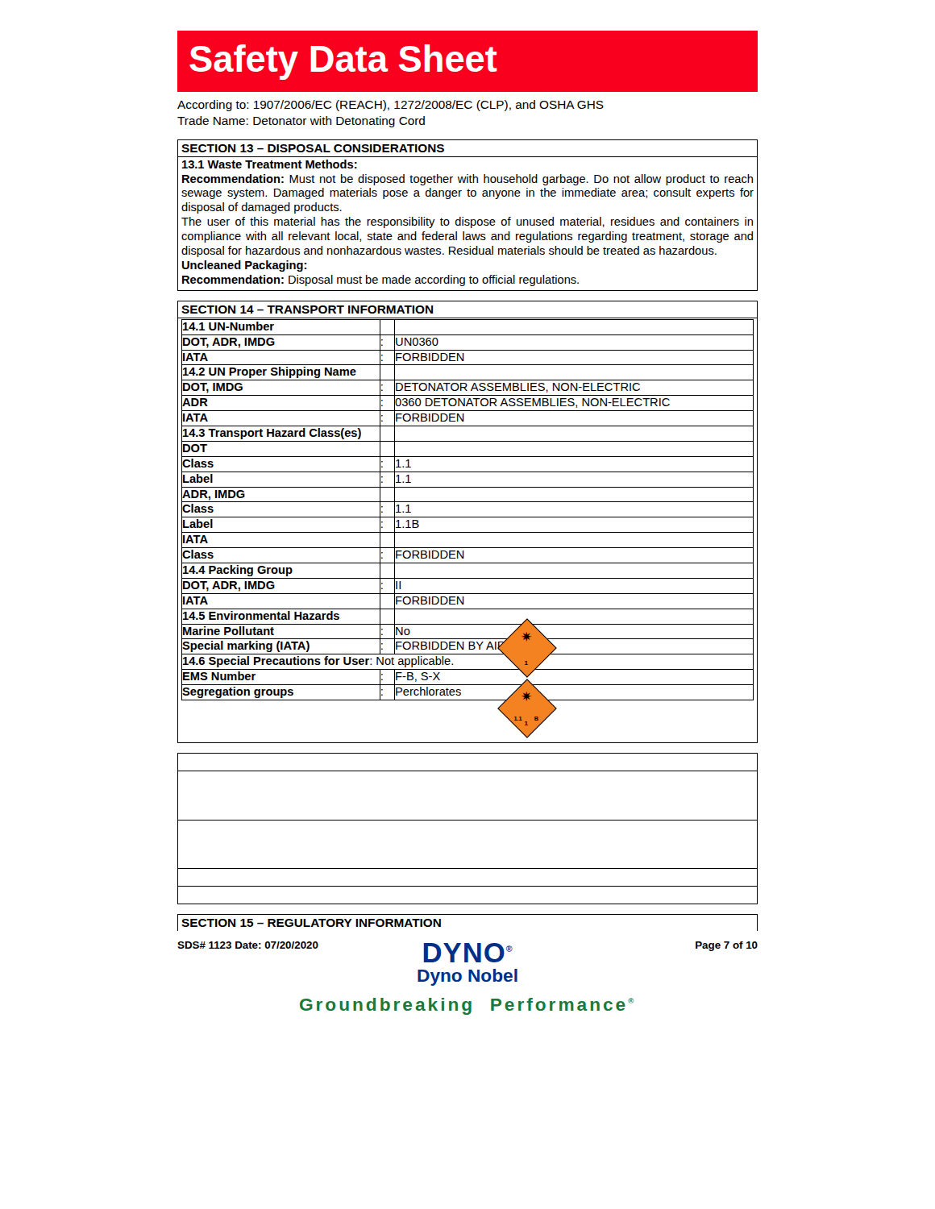Safety Data Sheet
According to: 1907/2006/EC (REACH), 1272/2008/EC (CLP), and OSHA GHS
Trade Name: Detonator with Detonating Cord
| SECTION 13 – DISPOSAL CONSIDERATIONS 13.1 Waste Treatment Methods: Recommendation: Must not be disposed together with household garbage. Do not allow product to reach sewage system. Damaged materials pose a danger to anyone in the immediate area; consult experts for disposal of damaged products. The user of this material has the responsibility to dispose of unused material, residues and containers in compliance with all relevant local, state and federal laws and regulations regarding treatment, storage and disposal for hazardous and nonhazardous wastes. Residual materials should be treated as hazardous. Uncleaned Packaging: Recommendation: Disposal must be made according to official regulations. |
| SECTION 14 – TRANSPORT INFORMATION / 14.1 UN-Number / / / / DOT, ADR, IMDG / : / UN0360 / / IATA / : / FORBIDDEN / / 14.2 UN Proper Shipping Name / / / / DOT, IMDG / : / DETONATOR ASSEMBLIES, NON-ELECTRIC / / ADR / : / 0360 DETONATOR ASSEMBLIES, NON-ELECTRIC / / IATA / : / FORBIDDEN / / 14.3 Transport Hazard Class(es) / / / / DOT / / / / Class / : / 1.1 / / Label / : / 1.1 / / ADR, IMDG / / / / Class / : / 1.1 / / Label / : / 1.1B / / IATA / / / / Class / : / FORBIDDEN / / 14.4 Packing Group / / / / DOT, ADR, IMDG / : / II / / IATA / / FORBIDDEN / / 14.5 Environmental Hazards / / / / Marine Pollutant / : / No / / Special marking (IATA) / : / FORBIDDEN BY AIR. / / 14.6 Special Precautions for User : Not applicable. / / EMS Number / : / F-B, S-X / / Segregation groups / : / Perchlorates / ✷ 1 ✷ 1.1 B 1 |
| SECTION 15 – REGULATORY INFORMATION |
SDS# 1123 Date: 07/20/2020
Page 7 of 10
DYNO®
Dyno Nobel
Groundbreaking Performance®